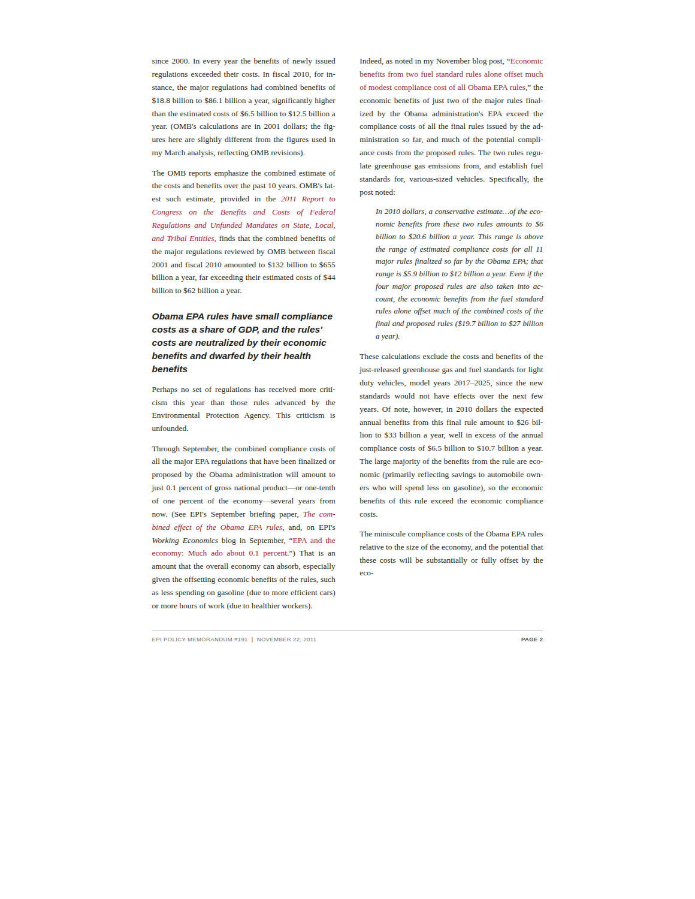since 2000. In every year the benefits of newly issued regulations exceeded their costs. In fiscal 2010, for instance, the major regulations had combined benefits of $18.8 billion to $86.1 billion a year, significantly higher than the estimated costs of $6.5 billion to $12.5 billion a year. (OMB's calculations are in 2001 dollars; the figures here are slightly different from the figures used in my March analysis, reflecting OMB revisions).
The OMB reports emphasize the combined estimate of the costs and benefits over the past 10 years. OMB's latest such estimate, provided in the 2011 Report to Congress on the Benefits and Costs of Federal Regulations and Unfunded Mandates on State, Local, and Tribal Entities, finds that the combined benefits of the major regulations reviewed by OMB between fiscal 2001 and fiscal 2010 amounted to $132 billion to $655 billion a year, far exceeding their estimated costs of $44 billion to $62 billion a year.
Obama EPA rules have small compliance costs as a share of GDP, and the rules' costs are neutralized by their economic benefits and dwarfed by their health benefits
Perhaps no set of regulations has received more criticism this year than those rules advanced by the Environmental Protection Agency. This criticism is unfounded.
Through September, the combined compliance costs of all the major EPA regulations that have been finalized or proposed by the Obama administration will amount to just 0.1 percent of gross national product—or one-tenth of one percent of the economy—several years from now. (See EPI's September briefing paper, The combined effect of the Obama EPA rules, and, on EPI's Working Economics blog in September, “EPA and the economy: Much ado about 0.1 percent.”) That is an amount that the overall economy can absorb, especially given the offsetting economic benefits of the rules, such as less spending on gasoline (due to more efficient cars) or more hours of work (due to healthier workers).
Indeed, as noted in my November blog post, “Economic benefits from two fuel standard rules alone offset much of modest compliance cost of all Obama EPA rules,” the economic benefits of just two of the major rules finalized by the Obama administration's EPA exceed the compliance costs of all the final rules issued by the administration so far, and much of the potential compliance costs from the proposed rules. The two rules regulate greenhouse gas emissions from, and establish fuel standards for, various-sized vehicles. Specifically, the post noted:
In 2010 dollars, a conservative estimate…of the economic benefits from these two rules amounts to $6 billion to $20.6 billion a year. This range is above the range of estimated compliance costs for all 11 major rules finalized so far by the Obama EPA; that range is $5.9 billion to $12 billion a year. Even if the four major proposed rules are also taken into account, the economic benefits from the fuel standard rules alone offset much of the combined costs of the final and proposed rules ($19.7 billion to $27 billion a year).
These calculations exclude the costs and benefits of the just-released greenhouse gas and fuel standards for light duty vehicles, model years 2017–2025, since the new standards would not have effects over the next few years. Of note, however, in 2010 dollars the expected annual benefits from this final rule amount to $26 billion to $33 billion a year, well in excess of the annual compliance costs of $6.5 billion to $10.7 billion a year. The large majority of the benefits from the rule are economic (primarily reflecting savings to automobile owners who will spend less on gasoline), so the economic benefits of this rule exceed the economic compliance costs.
The miniscule compliance costs of the Obama EPA rules relative to the size of the economy, and the potential that these costs will be substantially or fully offset by the eco-
EPI Policy Memorandum #191 | November 22, 2011
Page 2